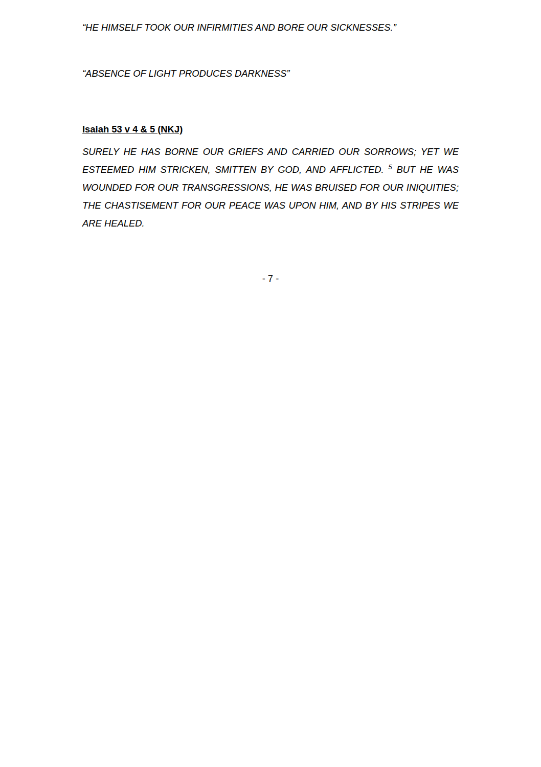“He himself took our infirmities and bore our sicknesses.”
“Absence of light produces darkness”
Isaiah 53 v 4 & 5 (NKJ)
Surely He has borne our griefs and carried our sorrows; yet we esteemed Him stricken, smitten by God, and afflicted. 5 But He was wounded for our transgressions, He was bruised for our iniquities; the chastisement for our peace was upon Him, and by His stripes we are healed.
- 7 -